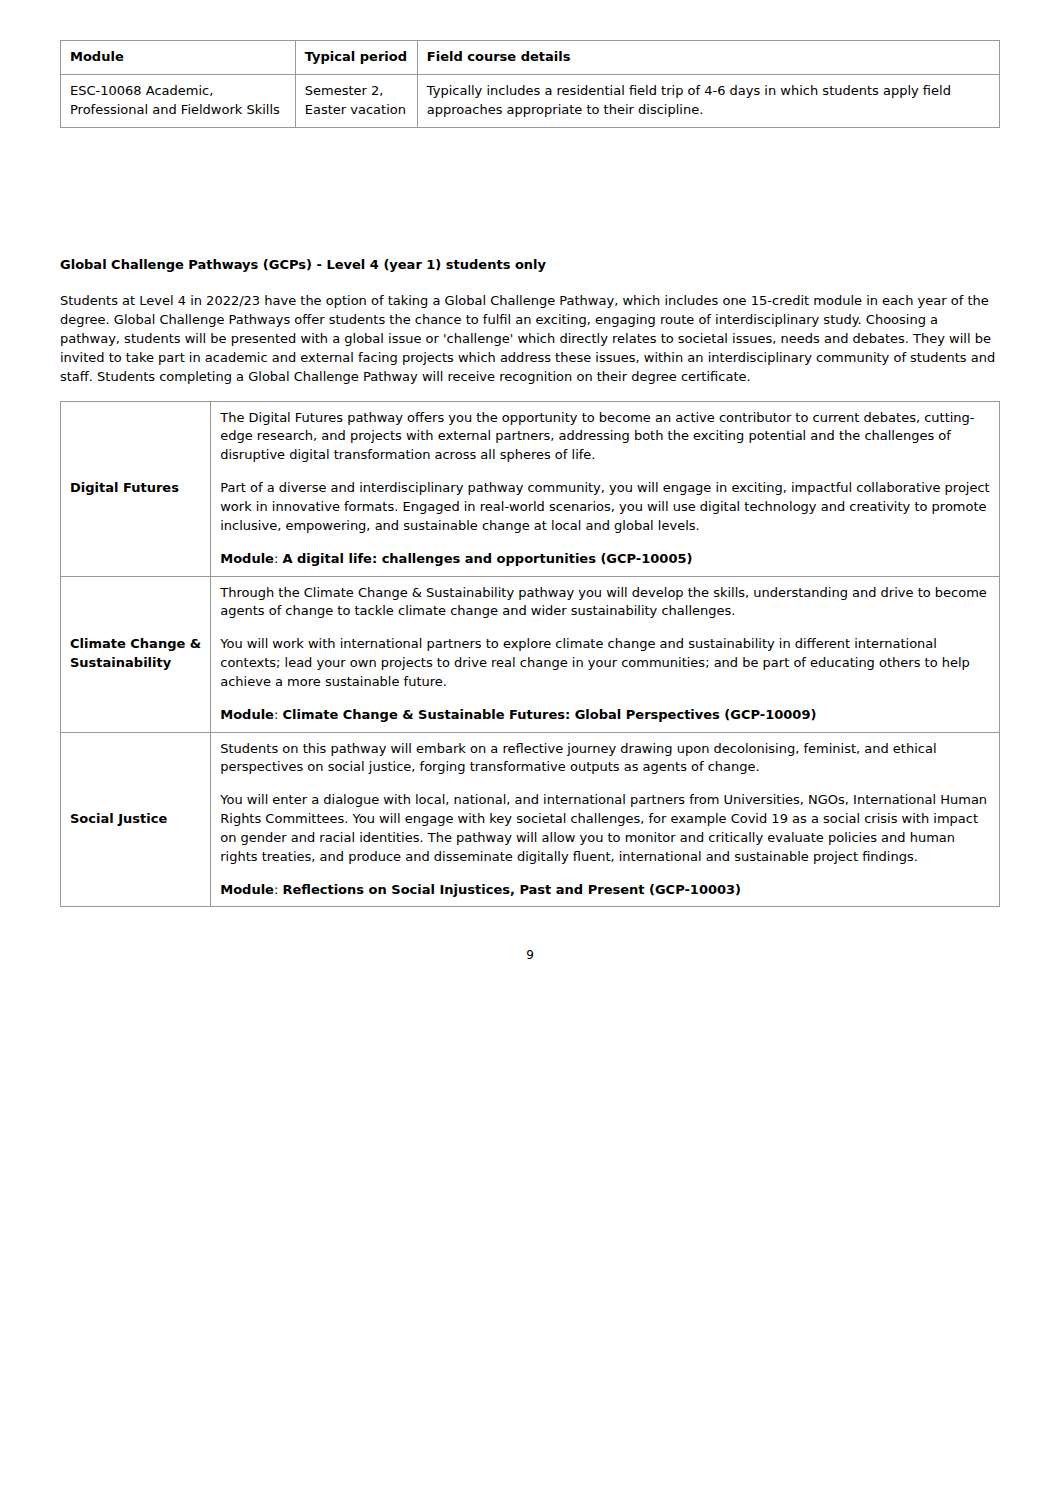| Module | Typical period | Field course details |
| --- | --- | --- |
| ESC-10068 Academic, Professional and Fieldwork Skills | Semester 2, Easter vacation | Typically includes a residential field trip of 4-6 days in which students apply field approaches appropriate to their discipline. |
Global Challenge Pathways (GCPs) - Level 4 (year 1) students only
Students at Level 4 in 2022/23 have the option of taking a Global Challenge Pathway, which includes one 15-credit module in each year of the degree. Global Challenge Pathways offer students the chance to fulfil an exciting, engaging route of interdisciplinary study. Choosing a pathway, students will be presented with a global issue or 'challenge' which directly relates to societal issues, needs and debates. They will be invited to take part in academic and external facing projects which address these issues, within an interdisciplinary community of students and staff. Students completing a Global Challenge Pathway will receive recognition on their degree certificate.
| Digital Futures | The Digital Futures pathway offers you the opportunity to become an active contributor to current debates, cutting-edge research, and projects with external partners, addressing both the exciting potential and the challenges of disruptive digital transformation across all spheres of life. Part of a diverse and interdisciplinary pathway community, you will engage in exciting, impactful collaborative project work in innovative formats. Engaged in real-world scenarios, you will use digital technology and creativity to promote inclusive, empowering, and sustainable change at local and global levels. Module : A digital life: challenges and opportunities (GCP-10005) |
| Climate Change & Sustainability | Through the Climate Change & Sustainability pathway you will develop the skills, understanding and drive to become agents of change to tackle climate change and wider sustainability challenges. You will work with international partners to explore climate change and sustainability in different international contexts; lead your own projects to drive real change in your communities; and be part of educating others to help achieve a more sustainable future. Module : Climate Change & Sustainable Futures: Global Perspectives (GCP-10009) |
| Social Justice | Students on this pathway will embark on a reflective journey drawing upon decolonising, feminist, and ethical perspectives on social justice, forging transformative outputs as agents of change. You will enter a dialogue with local, national, and international partners from Universities, NGOs, International Human Rights Committees. You will engage with key societal challenges, for example Covid 19 as a social crisis with impact on gender and racial identities. The pathway will allow you to monitor and critically evaluate policies and human rights treaties, and produce and disseminate digitally fluent, international and sustainable project findings. Module : Reflections on Social Injustices, Past and Present (GCP-10003) |
9